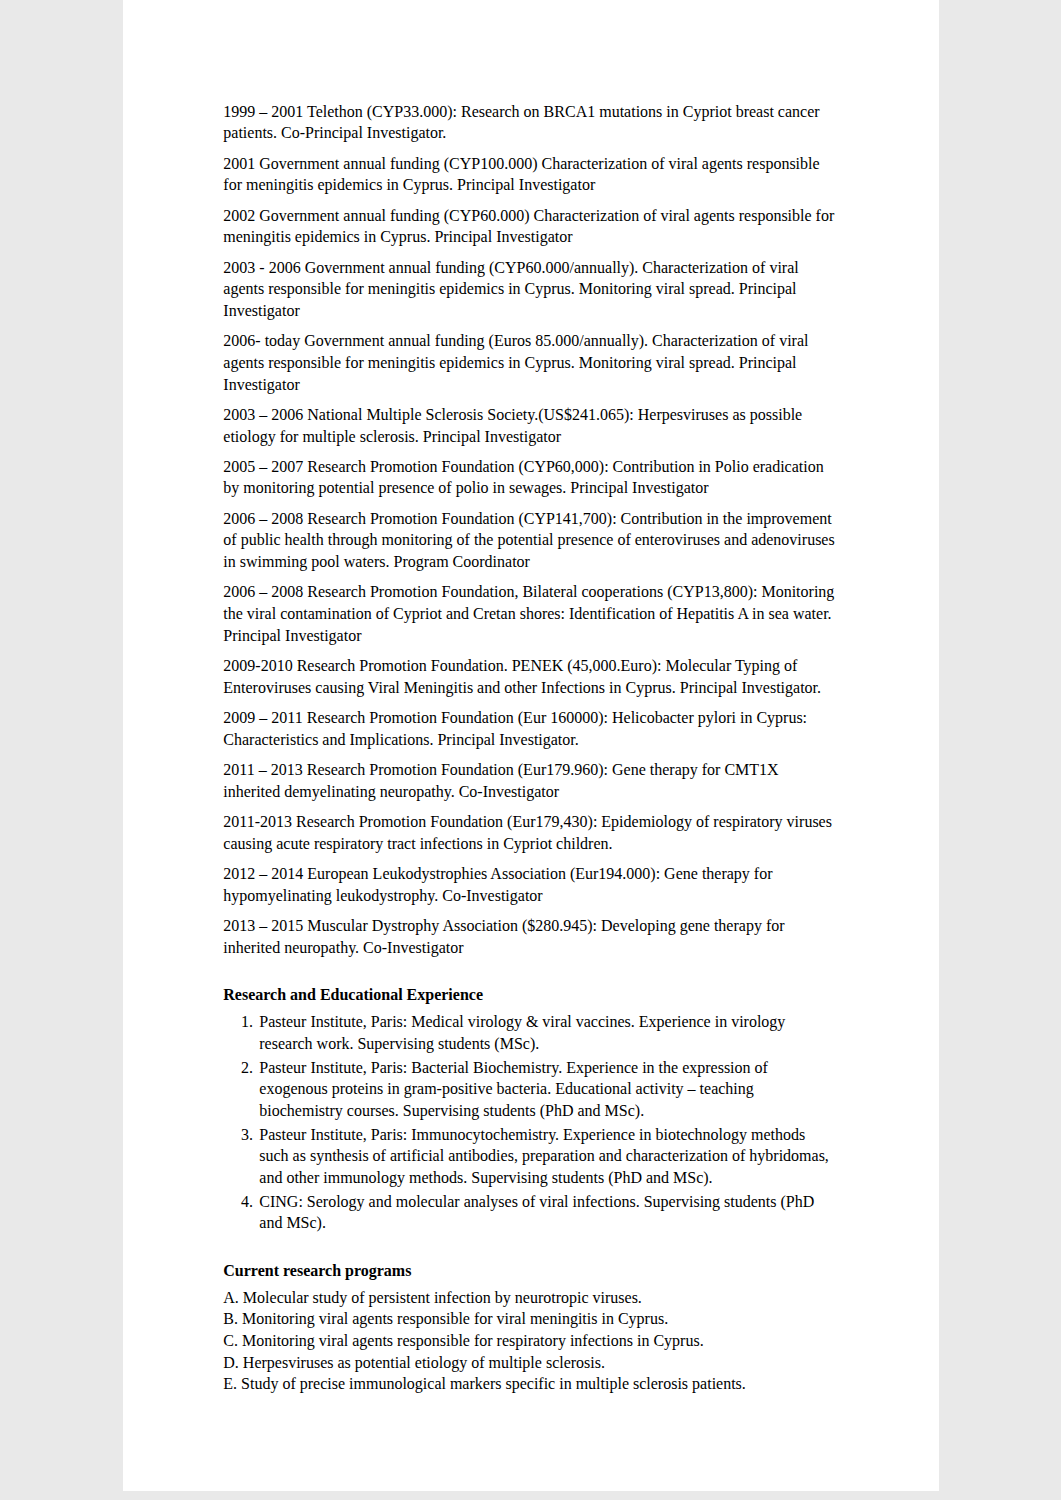1999 – 2001 Telethon (CYP33.000): Research on BRCA1 mutations in Cypriot breast cancer patients. Co-Principal Investigator.
2001 Government annual funding (CYP100.000) Characterization of viral agents responsible for meningitis epidemics in Cyprus. Principal Investigator
2002 Government annual funding (CYP60.000) Characterization of viral agents responsible for meningitis epidemics in Cyprus. Principal Investigator
2003 - 2006 Government annual funding (CYP60.000/annually). Characterization of viral agents responsible for meningitis epidemics in Cyprus. Monitoring viral spread. Principal Investigator
2006- today Government annual funding (Euros 85.000/annually). Characterization of viral agents responsible for meningitis epidemics in Cyprus. Monitoring viral spread. Principal Investigator
2003 – 2006 National Multiple Sclerosis Society.(US$241.065): Herpesviruses as possible etiology for multiple sclerosis. Principal Investigator
2005 – 2007 Research Promotion Foundation (CYP60,000): Contribution in Polio eradication by monitoring potential presence of polio in sewages. Principal Investigator
2006 – 2008 Research Promotion Foundation (CYP141,700): Contribution in the improvement of public health through monitoring of the potential presence of enteroviruses and adenoviruses in swimming pool waters. Program Coordinator
2006 – 2008 Research Promotion Foundation, Bilateral cooperations (CYP13,800): Monitoring the viral contamination of Cypriot and Cretan shores: Identification of Hepatitis A in sea water. Principal Investigator
2009-2010 Research Promotion Foundation. PENEK (45,000.Euro): Molecular Typing of Enteroviruses causing Viral Meningitis and other Infections in Cyprus. Principal Investigator.
2009 – 2011 Research Promotion Foundation (Eur 160000): Helicobacter pylori in Cyprus: Characteristics and Implications. Principal Investigator.
2011 – 2013 Research Promotion Foundation (Eur179.960): Gene therapy for CMT1X inherited demyelinating neuropathy. Co-Investigator
2011-2013 Research Promotion Foundation (Eur179,430): Epidemiology of respiratory viruses causing acute respiratory tract infections in Cypriot children.
2012 – 2014 European Leukodystrophies Association (Eur194.000): Gene therapy for hypomyelinating leukodystrophy. Co-Investigator
2013 – 2015 Muscular Dystrophy Association ($280.945): Developing gene therapy for inherited neuropathy. Co-Investigator
Research and Educational Experience
Pasteur Institute, Paris: Medical virology & viral vaccines. Experience in virology research work. Supervising students (MSc).
Pasteur Institute, Paris: Bacterial Biochemistry. Experience in the expression of exogenous proteins in gram-positive bacteria. Educational activity – teaching biochemistry courses. Supervising students (PhD and MSc).
Pasteur Institute, Paris: Immunocytochemistry. Experience in biotechnology methods such as synthesis of artificial antibodies, preparation and characterization of hybridomas, and other immunology methods. Supervising students (PhD and MSc).
CING: Serology and molecular analyses of viral infections. Supervising students (PhD and MSc).
Current research programs
A. Molecular study of persistent infection by neurotropic viruses.
B. Monitoring viral agents responsible for viral meningitis in Cyprus.
C. Monitoring viral agents responsible for respiratory infections in Cyprus.
D. Herpesviruses as potential etiology of multiple sclerosis.
E. Study of precise immunological markers specific in multiple sclerosis patients.